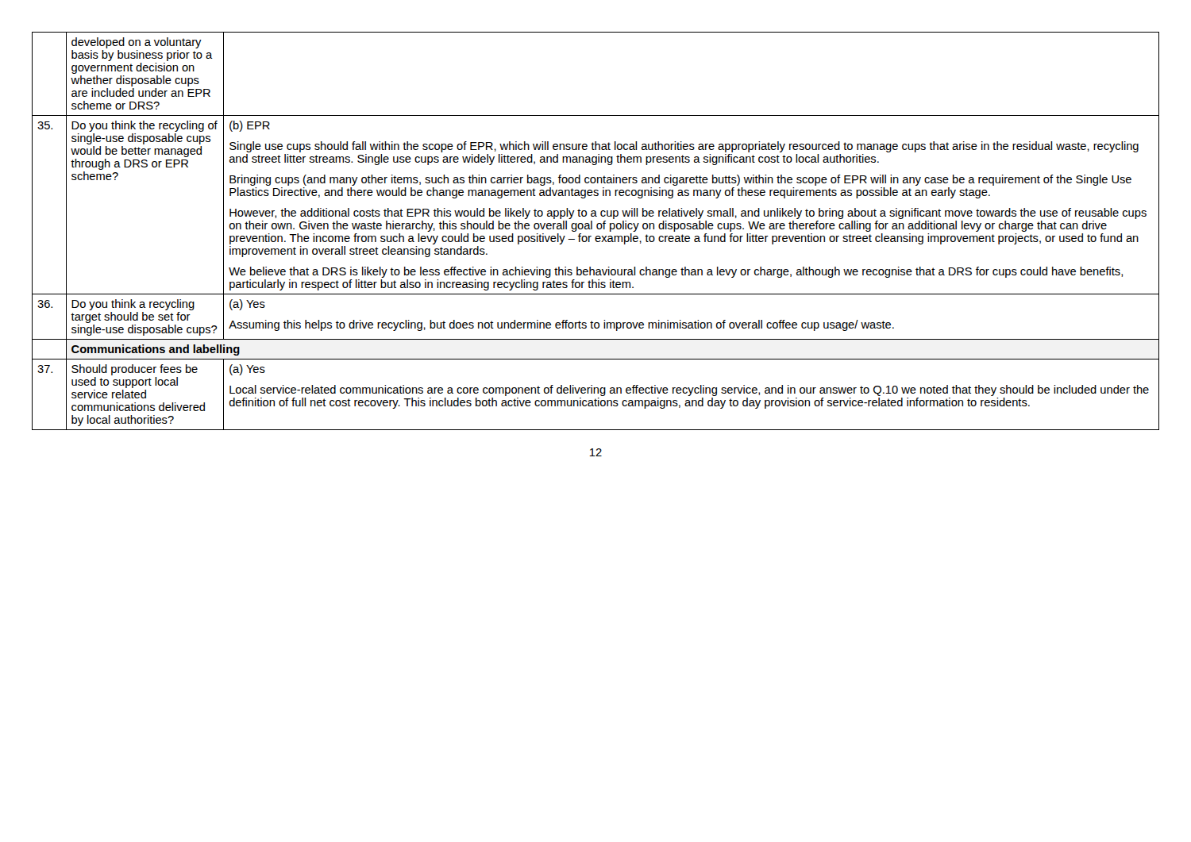| | developed on a voluntary basis by business prior to a government decision on whether disposable cups are included under an EPR scheme or DRS? | |
| 35. | Do you think the recycling of single-use disposable cups would be better managed through a DRS or EPR scheme? | (b) EPR Single use cups should fall within the scope of EPR, which will ensure that local authorities are appropriately resourced to manage cups that arise in the residual waste, recycling and street litter streams. Single use cups are widely littered, and managing them presents a significant cost to local authorities. Bringing cups (and many other items, such as thin carrier bags, food containers and cigarette butts) within the scope of EPR will in any case be a requirement of the Single Use Plastics Directive, and there would be change management advantages in recognising as many of these requirements as possible at an early stage. However, the additional costs that EPR this would be likely to apply to a cup will be relatively small, and unlikely to bring about a significant move towards the use of reusable cups on their own. Given the waste hierarchy, this should be the overall goal of policy on disposable cups. We are therefore calling for an additional levy or charge that can drive prevention. The income from such a levy could be used positively – for example, to create a fund for litter prevention or street cleansing improvement projects, or used to fund an improvement in overall street cleansing standards. We believe that a DRS is likely to be less effective in achieving this behavioural change than a levy or charge, although we recognise that a DRS for cups could have benefits, particularly in respect of litter but also in increasing recycling rates for this item. |
| 36. | Do you think a recycling target should be set for single-use disposable cups? | (a) Yes Assuming this helps to drive recycling, but does not undermine efforts to improve minimisation of overall coffee cup usage/ waste. |
| | Communications and labelling |
| 37. | Should producer fees be used to support local service related communications delivered by local authorities? | (a) Yes Local service-related communications are a core component of delivering an effective recycling service, and in our answer to Q.10 we noted that they should be included under the definition of full net cost recovery. This includes both active communications campaigns, and day to day provision of service-related information to residents. |
12